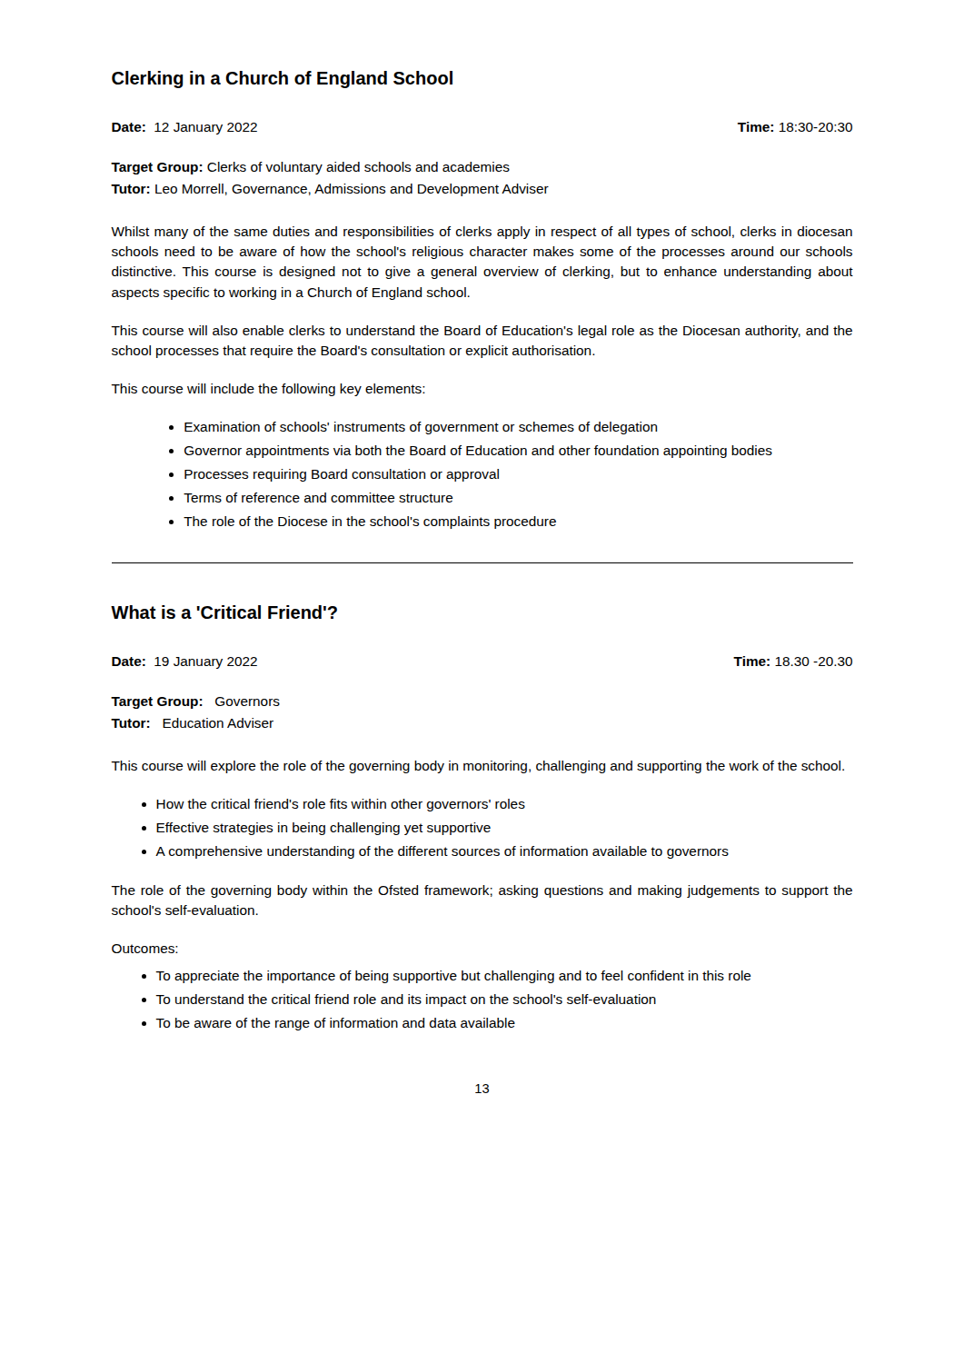Clerking in a Church of England School
Date: 12 January 2022 Time: 18:30-20:30
Target Group: Clerks of voluntary aided schools and academies
Tutor: Leo Morrell, Governance, Admissions and Development Adviser
Whilst many of the same duties and responsibilities of clerks apply in respect of all types of school, clerks in diocesan schools need to be aware of how the school's religious character makes some of the processes around our schools distinctive. This course is designed not to give a general overview of clerking, but to enhance understanding about aspects specific to working in a Church of England school.
This course will also enable clerks to understand the Board of Education's legal role as the Diocesan authority, and the school processes that require the Board's consultation or explicit authorisation.
This course will include the following key elements:
Examination of schools' instruments of government or schemes of delegation
Governor appointments via both the Board of Education and other foundation appointing bodies
Processes requiring Board consultation or approval
Terms of reference and committee structure
The role of the Diocese in the school's complaints procedure
What is a 'Critical Friend'?
Date: 19 January 2022 Time: 18.30 -20.30
Target Group: Governors
Tutor: Education Adviser
This course will explore the role of the governing body in monitoring, challenging and supporting the work of the school.
How the critical friend's role fits within other governors' roles
Effective strategies in being challenging yet supportive
A comprehensive understanding of the different sources of information available to governors
The role of the governing body within the Ofsted framework; asking questions and making judgements to support the school's self-evaluation.
Outcomes:
To appreciate the importance of being supportive but challenging and to feel confident in this role
To understand the critical friend role and its impact on the school's self-evaluation
To be aware of the range of information and data available
13